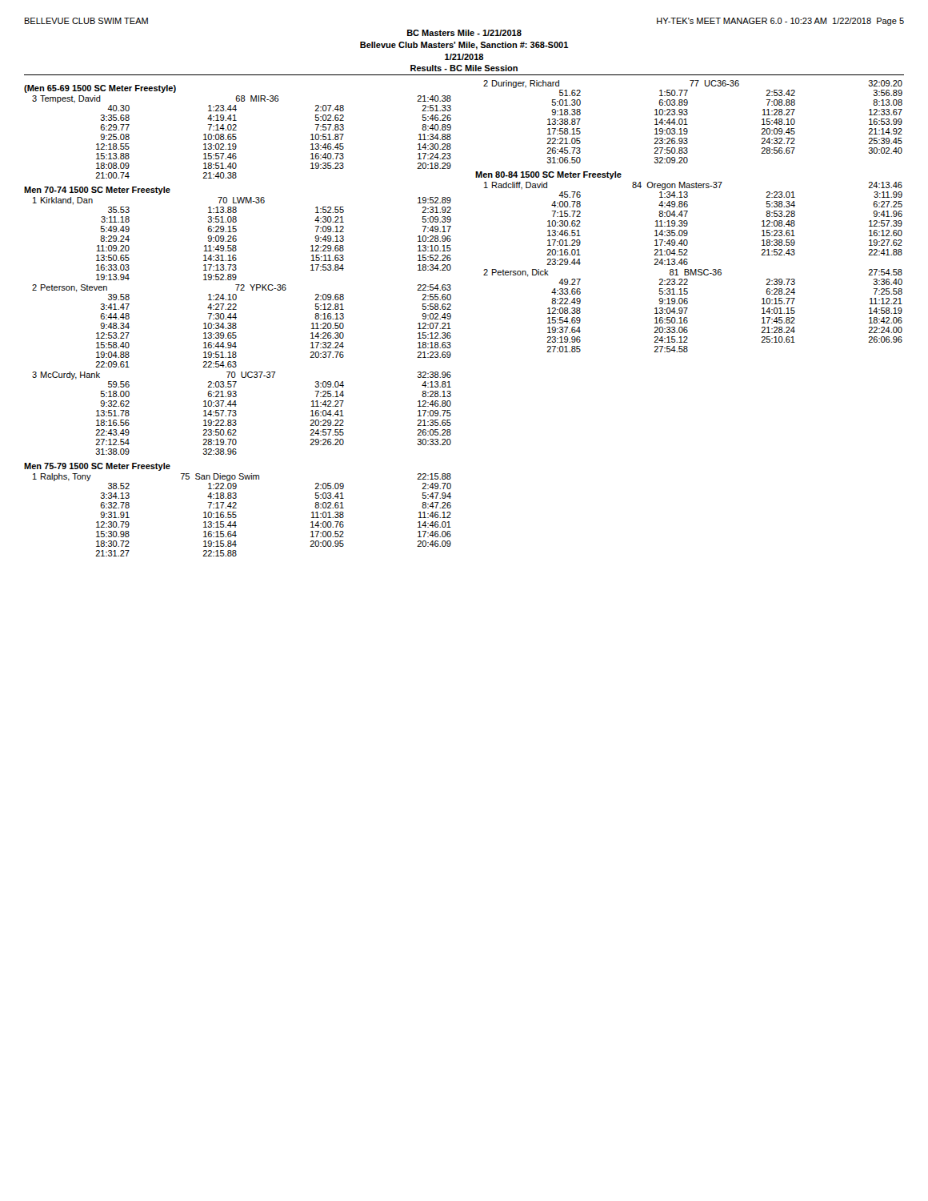BELLEVUE CLUB SWIM TEAM HY-TEK's MEET MANAGER 6.0 - 10:23 AM 1/22/2018 Page 5
BC Masters Mile - 1/21/2018
Bellevue Club Masters' Mile, Sanction #: 368-S001
1/21/2018
Results - BC Mile Session
(Men 65-69 1500 SC Meter Freestyle)
| 3 | Tempest, David | 68 | MIR-36 | 21:40.38 |
| 40.30 | 1:23.44 | 2:07.48 | 2:51.33 |
| 3:35.68 | 4:19.41 | 5:02.62 | 5:46.26 |
| 6:29.77 | 7:14.02 | 7:57.83 | 8:40.89 |
| 9:25.08 | 10:08.65 | 10:51.87 | 11:34.88 |
| 12:18.55 | 13:02.19 | 13:46.45 | 14:30.28 |
| 15:13.88 | 15:57.46 | 16:40.73 | 17:24.23 |
| 18:08.09 | 18:51.40 | 19:35.23 | 20:18.29 |
| 21:00.74 | 21:40.38 | | |
Men 70-74 1500 SC Meter Freestyle
| 1 | Kirkland, Dan | 70 | LWM-36 | 19:52.89 |
| 35.53 | 1:13.88 | 1:52.55 | 2:31.92 |
| 3:11.18 | 3:51.08 | 4:30.21 | 5:09.39 |
| 5:49.49 | 6:29.15 | 7:09.12 | 7:49.17 |
| 8:29.24 | 9:09.26 | 9:49.13 | 10:28.96 |
| 11:09.20 | 11:49.58 | 12:29.68 | 13:10.15 |
| 13:50.65 | 14:31.16 | 15:11.63 | 15:52.26 |
| 16:33.03 | 17:13.73 | 17:53.84 | 18:34.20 |
| 19:13.94 | 19:52.89 | | |
| 2 | Peterson, Steven | 72 | YPKC-36 | 22:54.63 |
| 39.58 | 1:24.10 | 2:09.68 | 2:55.60 |
| 3:41.47 | 4:27.22 | 5:12.81 | 5:58.62 |
| 6:44.48 | 7:30.44 | 8:16.13 | 9:02.49 |
| 9:48.34 | 10:34.38 | 11:20.50 | 12:07.21 |
| 12:53.27 | 13:39.65 | 14:26.30 | 15:12.36 |
| 15:58.40 | 16:44.94 | 17:32.24 | 18:18.63 |
| 19:04.88 | 19:51.18 | 20:37.76 | 21:23.69 |
| 22:09.61 | 22:54.63 | | |
| 3 | McCurdy, Hank | 70 | UC37-37 | 32:38.96 |
| 59.56 | 2:03.57 | 3:09.04 | 4:13.81 |
| 5:18.00 | 6:21.93 | 7:25.14 | 8:28.13 |
| 9:32.62 | 10:37.44 | 11:42.27 | 12:46.80 |
| 13:51.78 | 14:57.73 | 16:04.41 | 17:09.75 |
| 18:16.56 | 19:22.83 | 20:29.22 | 21:35.65 |
| 22:43.49 | 23:50.62 | 24:57.55 | 26:05.28 |
| 27:12.54 | 28:19.70 | 29:26.20 | 30:33.20 |
| 31:38.09 | 32:38.96 | | |
Men 75-79 1500 SC Meter Freestyle
| 1 | Ralphs, Tony | 75 | San Diego Swim | 22:15.88 |
| 38.52 | 1:22.09 | 2:05.09 | 2:49.70 |
| 3:34.13 | 4:18.83 | 5:03.41 | 5:47.94 |
| 6:32.78 | 7:17.42 | 8:02.61 | 8:47.26 |
| 9:31.91 | 10:16.55 | 11:01.38 | 11:46.12 |
| 12:30.79 | 13:15.44 | 14:00.76 | 14:46.01 |
| 15:30.98 | 16:15.64 | 17:00.52 | 17:46.06 |
| 18:30.72 | 19:15.84 | 20:00.95 | 20:46.09 |
| 21:31.27 | 22:15.88 | | |
| 2 | Duringer, Richard | 77 | UC36-36 | 32:09.20 |
| 51.62 | 1:50.77 | 2:53.42 | 3:56.89 |
| 5:01.30 | 6:03.89 | 7:08.88 | 8:13.08 |
| 9:18.38 | 10:23.93 | 11:28.27 | 12:33.67 |
| 13:38.87 | 14:44.01 | 15:48.10 | 16:53.99 |
| 17:58.15 | 19:03.19 | 20:09.45 | 21:14.92 |
| 22:21.05 | 23:26.93 | 24:32.72 | 25:39.45 |
| 26:45.73 | 27:50.83 | 28:56.67 | 30:02.40 |
| 31:06.50 | 32:09.20 | | |
Men 80-84 1500 SC Meter Freestyle
| 1 | Radcliff, David | 84 | Oregon Masters-37 | 24:13.46 |
| 45.76 | 1:34.13 | 2:23.01 | 3:11.99 |
| 4:00.78 | 4:49.86 | 5:38.34 | 6:27.25 |
| 7:15.72 | 8:04.47 | 8:53.28 | 9:41.96 |
| 10:30.62 | 11:19.39 | 12:08.48 | 12:57.39 |
| 13:46.51 | 14:35.09 | 15:23.61 | 16:12.60 |
| 17:01.29 | 17:49.40 | 18:38.59 | 19:27.62 |
| 20:16.01 | 21:04.52 | 21:52.43 | 22:41.88 |
| 23:29.44 | 24:13.46 | | |
| 2 | Peterson, Dick | 81 | BMSC-36 | 27:54.58 |
| 49.27 | 2:23.22 | 2:39.73 | 3:36.40 |
| 4:33.66 | 5:31.15 | 6:28.24 | 7:25.58 |
| 8:22.49 | 9:19.06 | 10:15.77 | 11:12.21 |
| 12:08.38 | 13:04.97 | 14:01.15 | 14:58.19 |
| 15:54.69 | 16:50.16 | 17:45.82 | 18:42.06 |
| 19:37.64 | 20:33.06 | 21:28.24 | 22:24.00 |
| 23:19.96 | 24:15.12 | 25:10.61 | 26:06.96 |
| 27:01.85 | 27:54.58 | | |